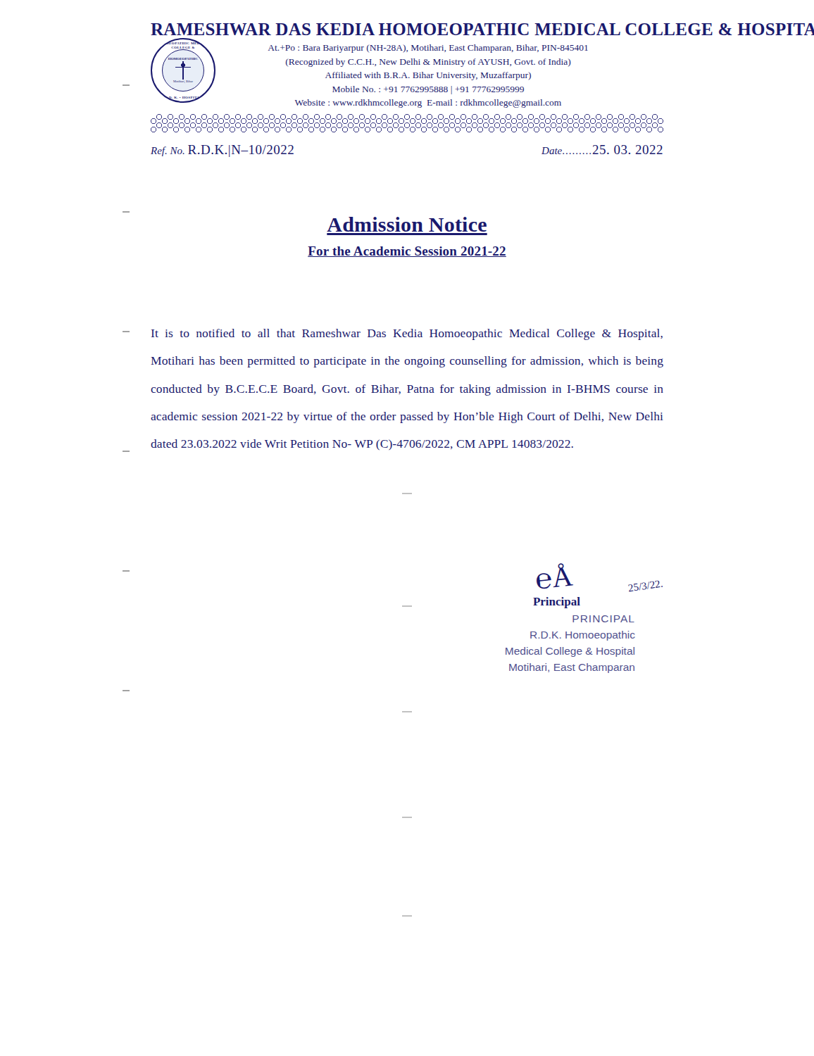RAMESHWAR DAS KEDIA HOMOEOPATHIC MEDICAL COLLEGE & HOSPITAL
HOMOEOPATHIC MEDICAL COLLEGE &
HOMOEOPATHIC
Motihari, Bihar
R. D. K. • HOSPITAL
At.+Po : Bara Bariyarpur (NH-28A), Motihari, East Champaran, Bihar, PIN-845401
(Recognized by C.C.H., New Delhi & Ministry of AYUSH, Govt. of India)
Affiliated with B.R.A. Bihar University, Muzaffarpur)
Mobile No. : +91 7762995888 | +91 77762995999
Website : www.rdkhmcollege.org E-mail : rdkhmcollege@gmail.com
Ref. No. R.D.K.|N–10/2022
Date......... 25. 03. 2022
Admission Notice
For the Academic Session 2021-22
It is to notified to all that Rameshwar Das Kedia Homoeopathic Medical College & Hospital, Motihari has been permitted to participate in the ongoing counselling for admission, which is being conducted by B.C.E.C.E Board, Govt. of Bihar, Patna for taking admission in I-BHMS course in academic session 2021-22 by virtue of the order passed by Hon’ble High Court of Delhi, New Delhi dated 23.03.2022 vide Writ Petition No- WP (C)-4706/2022, CM APPL 14083/2022.
℮Å 25/3/22.
Principal
PRINCIPAL
R.D.K. Homoeopathic
Medical College & Hospital
Motihari, East Champaran